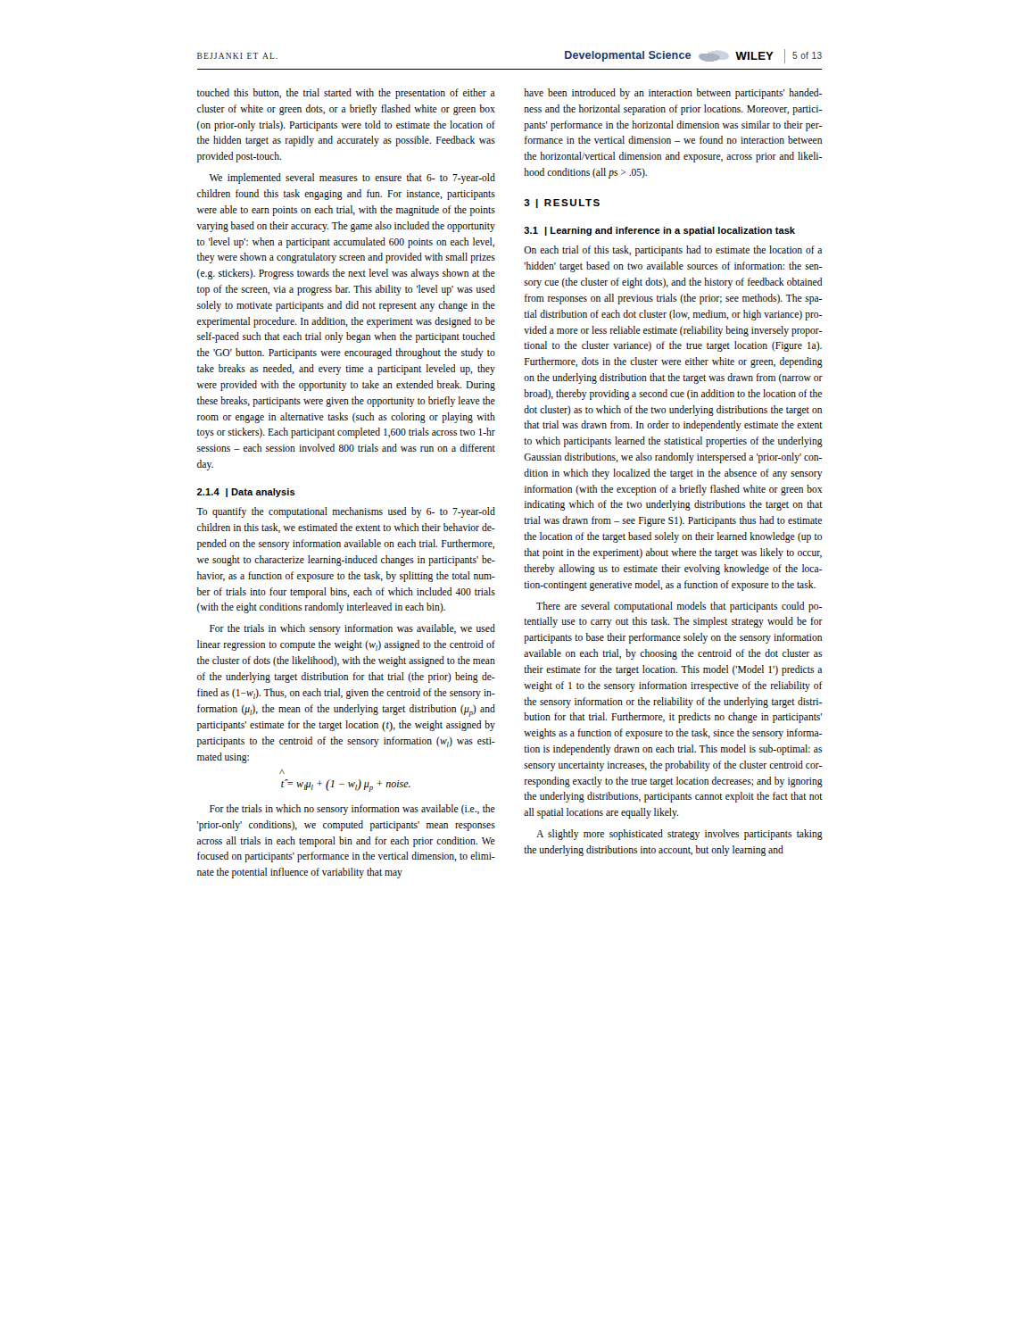BEJJANKI et al.
Developmental Science WILEY 5 of 13
touched this button, the trial started with the presentation of either a cluster of white or green dots, or a briefly flashed white or green box (on prior-only trials). Participants were told to estimate the location of the hidden target as rapidly and accurately as possible. Feedback was provided post-touch.
We implemented several measures to ensure that 6- to 7-year-old children found this task engaging and fun. For instance, participants were able to earn points on each trial, with the magnitude of the points varying based on their accuracy. The game also included the opportunity to 'level up': when a participant accumulated 600 points on each level, they were shown a congratulatory screen and provided with small prizes (e.g. stickers). Progress towards the next level was always shown at the top of the screen, via a progress bar. This ability to 'level up' was used solely to motivate participants and did not represent any change in the experimental procedure. In addition, the experiment was designed to be self-paced such that each trial only began when the participant touched the 'GO' button. Participants were encouraged throughout the study to take breaks as needed, and every time a participant leveled up, they were provided with the opportunity to take an extended break. During these breaks, participants were given the opportunity to briefly leave the room or engage in alternative tasks (such as coloring or playing with toys or stickers). Each participant completed 1,600 trials across two 1-hr sessions – each session involved 800 trials and was run on a different day.
2.1.4 | Data analysis
To quantify the computational mechanisms used by 6- to 7-year-old children in this task, we estimated the extent to which their behavior depended on the sensory information available on each trial. Furthermore, we sought to characterize learning-induced changes in participants' behavior, as a function of exposure to the task, by splitting the total number of trials into four temporal bins, each of which included 400 trials (with the eight conditions randomly interleaved in each bin).
For the trials in which sensory information was available, we used linear regression to compute the weight (wl) assigned to the centroid of the cluster of dots (the likelihood), with the weight assigned to the mean of the underlying target distribution for that trial (the prior) being defined as (1−wl). Thus, on each trial, given the centroid of the sensory information (μl), the mean of the underlying target distribution (μp) and participants' estimate for the target location (t), the weight assigned by participants to the centroid of the sensory information (wl) was estimated using:
t̂ = wlμl + (1 − wl) μp + noise.
For the trials in which no sensory information was available (i.e., the 'prior-only' conditions), we computed participants' mean responses across all trials in each temporal bin and for each prior condition. We focused on participants' performance in the vertical dimension, to eliminate the potential influence of variability that may
have been introduced by an interaction between participants' handedness and the horizontal separation of prior locations. Moreover, participants' performance in the horizontal dimension was similar to their performance in the vertical dimension – we found no interaction between the horizontal/vertical dimension and exposure, across prior and likelihood conditions (all ps > .05).
3 | Results
3.1 | Learning and inference in a spatial localization task
On each trial of this task, participants had to estimate the location of a 'hidden' target based on two available sources of information: the sensory cue (the cluster of eight dots), and the history of feedback obtained from responses on all previous trials (the prior; see methods). The spatial distribution of each dot cluster (low, medium, or high variance) provided a more or less reliable estimate (reliability being inversely proportional to the cluster variance) of the true target location (Figure 1a). Furthermore, dots in the cluster were either white or green, depending on the underlying distribution that the target was drawn from (narrow or broad), thereby providing a second cue (in addition to the location of the dot cluster) as to which of the two underlying distributions the target on that trial was drawn from. In order to independently estimate the extent to which participants learned the statistical properties of the underlying Gaussian distributions, we also randomly interspersed a 'prior-only' condition in which they localized the target in the absence of any sensory information (with the exception of a briefly flashed white or green box indicating which of the two underlying distributions the target on that trial was drawn from – see Figure S1). Participants thus had to estimate the location of the target based solely on their learned knowledge (up to that point in the experiment) about where the target was likely to occur, thereby allowing us to estimate their evolving knowledge of the location-contingent generative model, as a function of exposure to the task.
There are several computational models that participants could potentially use to carry out this task. The simplest strategy would be for participants to base their performance solely on the sensory information available on each trial, by choosing the centroid of the dot cluster as their estimate for the target location. This model ('Model 1') predicts a weight of 1 to the sensory information irrespective of the reliability of the sensory information or the reliability of the underlying target distribution for that trial. Furthermore, it predicts no change in participants' weights as a function of exposure to the task, since the sensory information is independently drawn on each trial. This model is sub-optimal: as sensory uncertainty increases, the probability of the cluster centroid corresponding exactly to the true target location decreases; and by ignoring the underlying distributions, participants cannot exploit the fact that not all spatial locations are equally likely.
A slightly more sophisticated strategy involves participants taking the underlying distributions into account, but only learning and